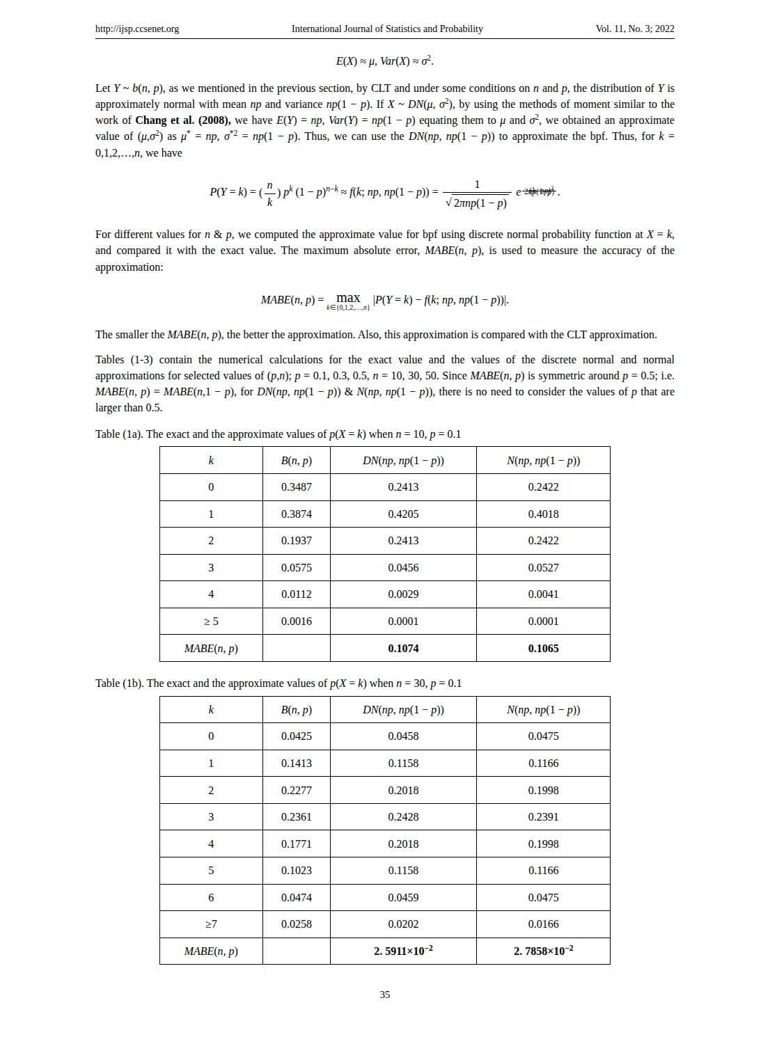http://ijsp.ccsenet.org
International Journal of Statistics and Probability
Vol. 11, No. 3; 2022
E(X) ≈ μ, Var(X) ≈ σ2.
Let Y ~ b(n, p), as we mentioned in the previous section, by CLT and under some conditions on n and p, the distribution of Y is approximately normal with mean np and variance np(1 − p). If X ~ DN(μ, σ2), by using the methods of moment similar to the work of Chang et al. (2008), we have E(Y) = np, Var(Y) = np(1 − p) equating them to μ and σ2, we obtained an approximate value of (μ,σ2) as μ* = np, σ*2 = np(1 − p). Thus, we can use the DN(np, np(1 − p)) to approximate the bpf. Thus, for k = 0,1,2,…,n, we have
P(Y = k) = (nk) pk (1 − p)n−k ≈ f(k; np, np(1 − p)) = 1 2πnp(1 − p) e−(k−np)22np(1−p).
For different values for n & p, we computed the approximate value for bpf using discrete normal probability function at X = k, and compared it with the exact value. The maximum absolute error, MABE(n, p), is used to measure the accuracy of the approximation:
MABE(n, p) = max k∈{0,1,2,…,n} |P(Y = k) − f(k; np, np(1 − p))|.
The smaller the MABE(n, p), the better the approximation. Also, this approximation is compared with the CLT approximation.
Tables (1-3) contain the numerical calculations for the exact value and the values of the discrete normal and normal approximations for selected values of (p,n); p = 0.1, 0.3, 0.5, n = 10, 30, 50. Since MABE(n, p) is symmetric around p = 0.5; i.e. MABE(n, p) = MABE(n,1 − p), for DN(np, np(1 − p)) & N(np, np(1 − p)), there is no need to consider the values of p that are larger than 0.5.
Table (1a). The exact and the approximate values of p(X = k) when n = 10, p = 0.1
| k | B ( n , p ) | DN ( np , np (1 − p )) | N ( np , np (1 − p )) |
| --- | --- | --- | --- |
| 0 | 0.3487 | 0.2413 | 0.2422 |
| 1 | 0.3874 | 0.4205 | 0.4018 |
| 2 | 0.1937 | 0.2413 | 0.2422 |
| 3 | 0.0575 | 0.0456 | 0.0527 |
| 4 | 0.0112 | 0.0029 | 0.0041 |
| ≥ 5 | 0.0016 | 0.0001 | 0.0001 |
| MABE ( n , p ) | | 0.1074 | 0.1065 |
Table (1b). The exact and the approximate values of p(X = k) when n = 30, p = 0.1
| k | B ( n , p ) | DN ( np , np (1 − p )) | N ( np , np (1 − p )) |
| --- | --- | --- | --- |
| 0 | 0.0425 | 0.0458 | 0.0475 |
| 1 | 0.1413 | 0.1158 | 0.1166 |
| 2 | 0.2277 | 0.2018 | 0.1998 |
| 3 | 0.2361 | 0.2428 | 0.2391 |
| 4 | 0.1771 | 0.2018 | 0.1998 |
| 5 | 0.1023 | 0.1158 | 0.1166 |
| 6 | 0.0474 | 0.0459 | 0.0475 |
| ≥7 | 0.0258 | 0.0202 | 0.0166 |
| MABE ( n , p ) | | 2. 5911×10 −2 | 2. 7858×10 −2 |
35